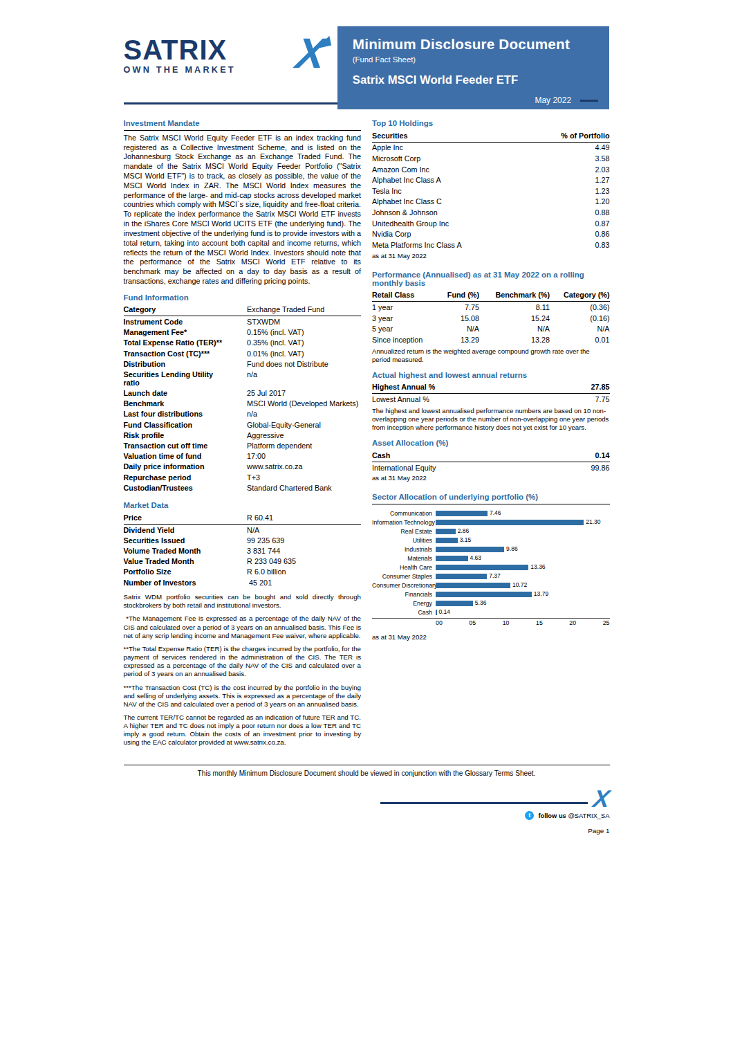SATRIX
OWN THE MARKET
X
Minimum Disclosure Document
(Fund Fact Sheet)
Satrix MSCI World Feeder ETF
May 2022
Investment Mandate
The Satrix MSCI World Equity Feeder ETF is an index tracking fund registered as a Collective Investment Scheme, and is listed on the Johannesburg Stock Exchange as an Exchange Traded Fund. The mandate of the Satrix MSCI World Equity Feeder Portfolio ("Satrix MSCI World ETF") is to track, as closely as possible, the value of the MSCI World Index in ZAR. The MSCI World Index measures the performance of the large- and mid-cap stocks across developed market countries which comply with MSCI`s size, liquidity and free-float criteria. To replicate the index performance the Satrix MSCI World ETF invests in the iShares Core MSCI World UCITS ETF (the underlying fund). The investment objective of the underlying fund is to provide investors with a total return, taking into account both capital and income returns, which reflects the return of the MSCI World Index. Investors should note that the performance of the Satrix MSCI World ETF relative to its benchmark may be affected on a day to day basis as a result of transactions, exchange rates and differing pricing points.
Fund Information
| Category | Exchange Traded Fund |
| Instrument Code | STXWDM |
| Management Fee* | 0.15% (incl. VAT) |
| Total Expense Ratio (TER)** | 0.35% (incl. VAT) |
| Transaction Cost (TC)*** | 0.01% (incl. VAT) |
| Distribution | Fund does not Distribute |
| Securities Lending Utility ratio | n/a |
| Launch date | 25 Jul 2017 |
| Benchmark | MSCI World (Developed Markets) |
| Last four distributions | n/a |
| Fund Classification | Global-Equity-General |
| Risk profile | Aggressive |
| Transaction cut off time | Platform dependent |
| Valuation time of fund | 17:00 |
| Daily price information | www.satrix.co.za |
| Repurchase period | T+3 |
| Custodian/Trustees | Standard Chartered Bank |
Market Data
| Price | R 60.41 |
| Dividend Yield | N/A |
| Securities Issued | 99 235 639 |
| Volume Traded Month | 3 831 744 |
| Value Traded Month | R 233 049 635 |
| Portfolio Size | R 6.0 billion |
| Number of Investors | 45 201 |
Satrix WDM portfolio securities can be bought and sold directly through stockbrokers by both retail and institutional investors.
*The Management Fee is expressed as a percentage of the daily NAV of the CIS and calculated over a period of 3 years on an annualised basis. This Fee is net of any scrip lending income and Management Fee waiver, where applicable.
**The Total Expense Ratio (TER) is the charges incurred by the portfolio, for the payment of services rendered in the administration of the CIS. The TER is expressed as a percentage of the daily NAV of the CIS and calculated over a period of 3 years on an annualised basis.
***The Transaction Cost (TC) is the cost incurred by the portfolio in the buying and selling of underlying assets. This is expressed as a percentage of the daily NAV of the CIS and calculated over a period of 3 years on an annualised basis.
The current TER/TC cannot be regarded as an indication of future TER and TC. A higher TER and TC does not imply a poor return nor does a low TER and TC imply a good return. Obtain the costs of an investment prior to investing by using the EAC calculator provided at www.satrix.co.za.
Top 10 Holdings
| Securities | % of Portfolio |
| --- | --- |
| Apple Inc | 4.49 |
| Microsoft Corp | 3.58 |
| Amazon Com Inc | 2.03 |
| Alphabet Inc Class A | 1.27 |
| Tesla Inc | 1.23 |
| Alphabet Inc Class C | 1.20 |
| Johnson & Johnson | 0.88 |
| Unitedhealth Group Inc | 0.87 |
| Nvidia Corp | 0.86 |
| Meta Platforms Inc Class A | 0.83 |
as at 31 May 2022
Performance (Annualised) as at 31 May 2022 on a rolling monthly basis
| Retail Class | Fund (%) | Benchmark (%) | Category (%) |
| --- | --- | --- | --- |
| 1 year | 7.75 | 8.11 | (0.36) |
| 3 year | 15.08 | 15.24 | (0.16) |
| 5 year | N/A | N/A | N/A |
| Since inception | 13.29 | 13.28 | 0.01 |
Annualized return is the weighted average compound growth rate over the period measured.
Actual highest and lowest annual returns
| Highest Annual % | 27.85 |
| --- | --- |
| Lowest Annual % | 7.75 |
The highest and lowest annualised performance numbers are based on 10 non-overlapping one year periods or the number of non-overlapping one year periods from inception where performance history does not yet exist for 10 years.
Asset Allocation (%)
| Cash | 0.14 |
| --- | --- |
| International Equity | 99.86 |
as at 31 May 2022
Sector Allocation of underlying portfolio (%)
Communication
7.46
Information Technology
21.30
Real Estate
2.86
Utilities
3.15
Industrials
9.86
Materials
4.63
Health Care
13.36
Consumer Staples
7.37
Consumer Discretionary
10.72
Financials
13.79
Energy
5.36
Cash
0.14
000510152025
as at 31 May 2022
This monthly Minimum Disclosure Document should be viewed in conjunction with the Glossary Terms Sheet.
X
t follow us @SATRIX_SA
Page 1